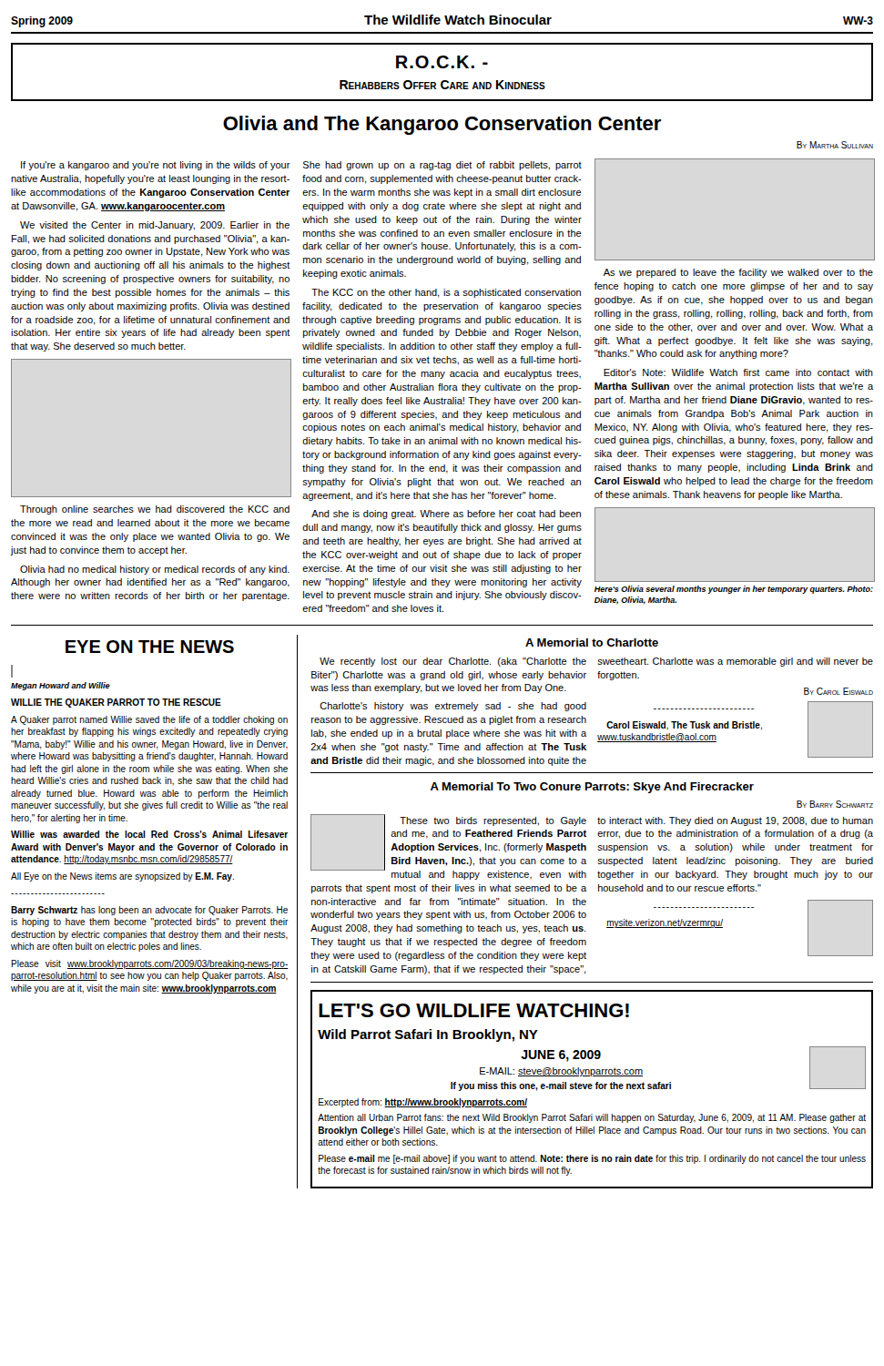Spring 2009
The Wildlife Watch Binocular
WW-3
R.O.C.K. -
Rehabbers Offer Care and Kindness
Olivia and The Kangaroo Conservation Center
By Martha Sullivan
If you're a kangaroo and you're not living in the wilds of your native Australia, hopefully you're at least lounging in the resort-like accommodations of the Kangaroo Conservation Center at Dawsonville, GA. www.kangaroocenter.com
We visited the Center in mid-January, 2009. Earlier in the Fall, we had solicited donations and purchased "Olivia", a kangaroo, from a petting zoo owner in Upstate, New York who was closing down and auctioning off all his animals to the highest bidder. No screening of prospective owners for suitability, no trying to find the best possible homes for the animals – this auction was only about maximizing profits. Olivia was destined for a roadside zoo, for a lifetime of unnatural confinement and isolation. Her entire six years of life had already been spent that way. She deserved so much better.
Through online searches we had discovered the KCC and the more we read and learned about it the more we became convinced it was the only place we wanted Olivia to go. We just had to convince them to accept her.
Olivia had no medical history or medical records of any kind. Although her owner had identified her as a "Red" kangaroo, there were no written records of her birth or her parentage. She had grown up on a rag-tag diet of rabbit pellets, parrot food and corn, supplemented with cheese-peanut butter crackers. In the warm months she was kept in a small dirt enclosure equipped with only a dog crate where she slept at night and which she used to keep out of the rain. During the winter months she was confined to an even smaller enclosure in the dark cellar of her owner's house. Unfortunately, this is a common scenario in the underground world of buying, selling and keeping exotic animals.
The KCC on the other hand, is a sophisticated conservation facility, dedicated to the preservation of kangaroo species through captive breeding programs and public education. It is privately owned and funded by Debbie and Roger Nelson, wildlife specialists. In addition to other staff they employ a full-time veterinarian and six vet techs, as well as a full-time horticulturalist to care for the many acacia and eucalyptus trees, bamboo and other Australian flora they cultivate on the property. It really does feel like Australia! They have over 200 kangaroos of 9 different species, and they keep meticulous and copious notes on each animal's medical history, behavior and dietary habits. To take in an animal with no known medical history or background information of any kind goes against everything they stand for. In the end, it was their compassion and sympathy for Olivia's plight that won out. We reached an agreement, and it's here that she has her "forever" home.
And she is doing great. Where as before her coat had been dull and mangy, now it's beautifully thick and glossy. Her gums and teeth are healthy, her eyes are bright. She had arrived at the KCC over-weight and out of shape due to lack of proper exercise. At the time of our visit she was still adjusting to her new "hopping" lifestyle and they were monitoring her activity level to prevent muscle strain and injury. She obviously discovered "freedom" and she loves it.
As we prepared to leave the facility we walked over to the fence hoping to catch one more glimpse of her and to say goodbye. As if on cue, she hopped over to us and began rolling in the grass, rolling, rolling, rolling, back and forth, from one side to the other, over and over and over. Wow. What a gift. What a perfect goodbye. It felt like she was saying, "thanks." Who could ask for anything more?
Editor's Note: Wildlife Watch first came into contact with Martha Sullivan over the animal protection lists that we're a part of. Martha and her friend Diane DiGravio, wanted to rescue animals from Grandpa Bob's Animal Park auction in Mexico, NY. Along with Olivia, who's featured here, they rescued guinea pigs, chinchillas, a bunny, foxes, pony, fallow and sika deer. Their expenses were staggering, but money was raised thanks to many people, including Linda Brink and Carol Eiswald who helped to lead the charge for the freedom of these animals. Thank heavens for people like Martha.
Here's Olivia several months younger in her temporary quarters. Photo: Diane, Olivia, Martha.
EYE ON THE NEWS
Megan Howard and Willie
WILLIE THE QUAKER PARROT TO THE RESCUE
A Quaker parrot named Willie saved the life of a toddler choking on her breakfast by flapping his wings excitedly and repeatedly crying "Mama, baby!" Willie and his owner, Megan Howard, live in Denver, where Howard was babysitting a friend's daughter, Hannah. Howard had left the girl alone in the room while she was eating. When she heard Willie's cries and rushed back in, she saw that the child had already turned blue. Howard was able to perform the Heimlich maneuver successfully, but she gives full credit to Willie as "the real hero," for alerting her in time.
Willie was awarded the local Red Cross's Animal Lifesaver Award with Denver's Mayor and the Governor of Colorado in attendance. http://today.msnbc.msn.com/id/29858577/
All Eye on the News items are synopsized by E.M. Fay.
------------------------
Barry Schwartz has long been an advocate for Quaker Parrots. He is hoping to have them become "protected birds" to prevent their destruction by electric companies that destroy them and their nests, which are often built on electric poles and lines.
Please visit www.brooklynparrots.com/2009/03/breaking-news-pro-parrot-resolution.html to see how you can help Quaker parrots. Also, while you are at it, visit the main site: www.brooklynparrots.com
A Memorial to Charlotte
We recently lost our dear Charlotte. (aka "Charlotte the Biter") Charlotte was a grand old girl, whose early behavior was less than exemplary, but we loved her from Day One.
Charlotte's history was extremely sad - she had good reason to be aggressive. Rescued as a piglet from a research lab, she ended up in a brutal place where she was hit with a 2x4 when she "got nasty." Time and affection at The Tusk and Bristle did their magic, and she blossomed into quite the sweetheart. Charlotte was a memorable girl and will never be forgotten.
By Carol Eiswald
------------------------
Carol Eiswald, The Tusk and Bristle,
www.tuskandbristle@aol.com
A Memorial To Two Conure Parrots: Skye And Firecracker
By Barry Schwartz
These two birds represented, to Gayle and me, and to Feathered Friends Parrot Adoption Services, Inc. (formerly Maspeth Bird Haven, Inc.), that you can come to a mutual and happy existence, even with parrots that spent most of their lives in what seemed to be a non-interactive and far from "intimate" situation. In the wonderful two years they spent with us, from October 2006 to August 2008, they had something to teach us, yes, teach us. They taught us that if we respected the degree of freedom they were used to (regardless of the condition they were kept in at Catskill Game Farm), that if we respected their "space", to interact with. They died on August 19, 2008, due to human error, due to the administration of a formulation of a drug (a suspension vs. a solution) while under treatment for suspected latent lead/zinc poisoning. They are buried together in our backyard. They brought much joy to our household and to our rescue efforts."
------------------------
mysite.verizon.net/vzermrgu/
LET'S GO WILDLIFE WATCHING!
Wild Parrot Safari In Brooklyn, NY
JUNE 6, 2009
E-MAIL: steve@brooklynparrots.com
If you miss this one, e-mail steve for the next safari
Excerpted from: http://www.brooklynparrots.com/
Attention all Urban Parrot fans: the next Wild Brooklyn Parrot Safari will happen on Saturday, June 6, 2009, at 11 AM. Please gather at Brooklyn College's Hillel Gate, which is at the intersection of Hillel Place and Campus Road. Our tour runs in two sections. You can attend either or both sections.
Please e-mail me [e-mail above] if you want to attend. Note: there is no rain date for this trip. I ordinarily do not cancel the tour unless the forecast is for sustained rain/snow in which birds will not fly.